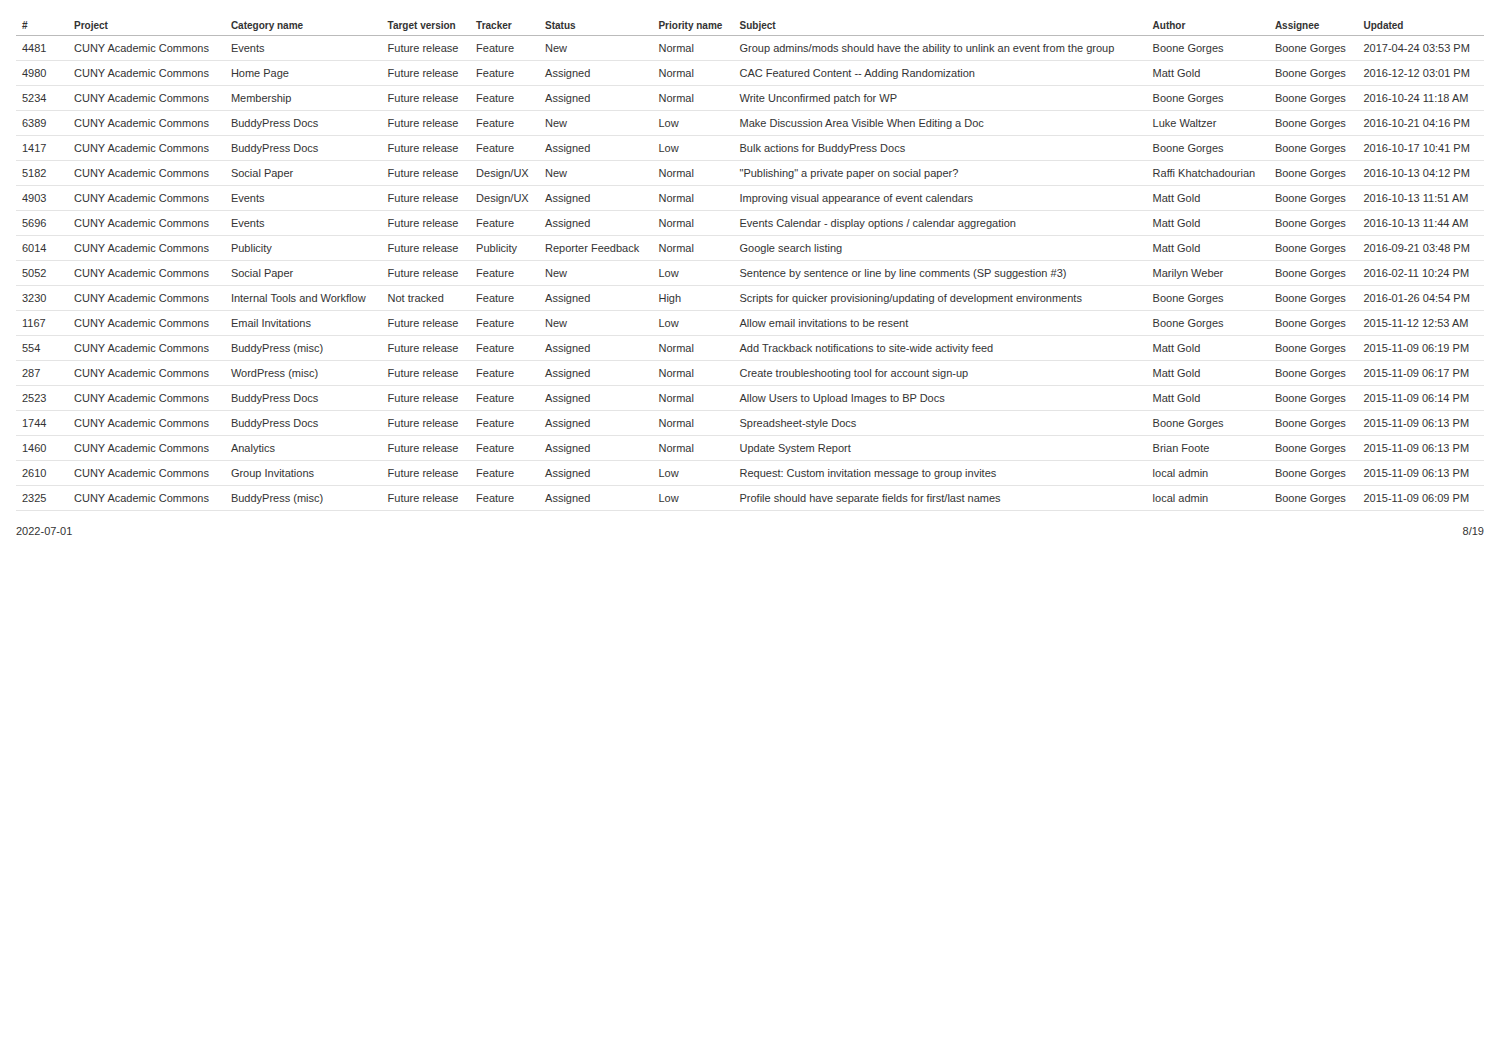| # | Project | Category name | Target version | Tracker | Status | Priority name | Subject | Author | Assignee | Updated |
| --- | --- | --- | --- | --- | --- | --- | --- | --- | --- | --- |
| 4481 | CUNY Academic Commons | Events | Future release | Feature | New | Normal | Group admins/mods should have the ability to unlink an event from the group | Boone Gorges | Boone Gorges | 2017-04-24 03:53 PM |
| 4980 | CUNY Academic Commons | Home Page | Future release | Feature | Assigned | Normal | CAC Featured Content -- Adding Randomization | Matt Gold | Boone Gorges | 2016-12-12 03:01 PM |
| 5234 | CUNY Academic Commons | Membership | Future release | Feature | Assigned | Normal | Write Unconfirmed patch for WP | Boone Gorges | Boone Gorges | 2016-10-24 11:18 AM |
| 6389 | CUNY Academic Commons | BuddyPress Docs | Future release | Feature | New | Low | Make Discussion Area Visible When Editing a Doc | Luke Waltzer | Boone Gorges | 2016-10-21 04:16 PM |
| 1417 | CUNY Academic Commons | BuddyPress Docs | Future release | Feature | Assigned | Low | Bulk actions for BuddyPress Docs | Boone Gorges | Boone Gorges | 2016-10-17 10:41 PM |
| 5182 | CUNY Academic Commons | Social Paper | Future release | Design/UX | New | Normal | "Publishing" a private paper on social paper? | Raffi Khatchadourian | Boone Gorges | 2016-10-13 04:12 PM |
| 4903 | CUNY Academic Commons | Events | Future release | Design/UX | Assigned | Normal | Improving visual appearance of event calendars | Matt Gold | Boone Gorges | 2016-10-13 11:51 AM |
| 5696 | CUNY Academic Commons | Events | Future release | Feature | Assigned | Normal | Events Calendar - display options / calendar aggregation | Matt Gold | Boone Gorges | 2016-10-13 11:44 AM |
| 6014 | CUNY Academic Commons | Publicity | Future release | Publicity | Reporter Feedback | Normal | Google search listing | Matt Gold | Boone Gorges | 2016-09-21 03:48 PM |
| 5052 | CUNY Academic Commons | Social Paper | Future release | Feature | New | Low | Sentence by sentence or line by line comments (SP suggestion #3) | Marilyn Weber | Boone Gorges | 2016-02-11 10:24 PM |
| 3230 | CUNY Academic Commons | Internal Tools and Workflow | Not tracked | Feature | Assigned | High | Scripts for quicker provisioning/updating of development environments | Boone Gorges | Boone Gorges | 2016-01-26 04:54 PM |
| 1167 | CUNY Academic Commons | Email Invitations | Future release | Feature | New | Low | Allow email invitations to be resent | Boone Gorges | Boone Gorges | 2015-11-12 12:53 AM |
| 554 | CUNY Academic Commons | BuddyPress (misc) | Future release | Feature | Assigned | Normal | Add Trackback notifications to site-wide activity feed | Matt Gold | Boone Gorges | 2015-11-09 06:19 PM |
| 287 | CUNY Academic Commons | WordPress (misc) | Future release | Feature | Assigned | Normal | Create troubleshooting tool for account sign-up | Matt Gold | Boone Gorges | 2015-11-09 06:17 PM |
| 2523 | CUNY Academic Commons | BuddyPress Docs | Future release | Feature | Assigned | Normal | Allow Users to Upload Images to BP Docs | Matt Gold | Boone Gorges | 2015-11-09 06:14 PM |
| 1744 | CUNY Academic Commons | BuddyPress Docs | Future release | Feature | Assigned | Normal | Spreadsheet-style Docs | Boone Gorges | Boone Gorges | 2015-11-09 06:13 PM |
| 1460 | CUNY Academic Commons | Analytics | Future release | Feature | Assigned | Normal | Update System Report | Brian Foote | Boone Gorges | 2015-11-09 06:13 PM |
| 2610 | CUNY Academic Commons | Group Invitations | Future release | Feature | Assigned | Low | Request: Custom invitation message to group invites | local admin | Boone Gorges | 2015-11-09 06:13 PM |
| 2325 | CUNY Academic Commons | BuddyPress (misc) | Future release | Feature | Assigned | Low | Profile should have separate fields for first/last names | local admin | Boone Gorges | 2015-11-09 06:09 PM |
2022-07-01 8/19